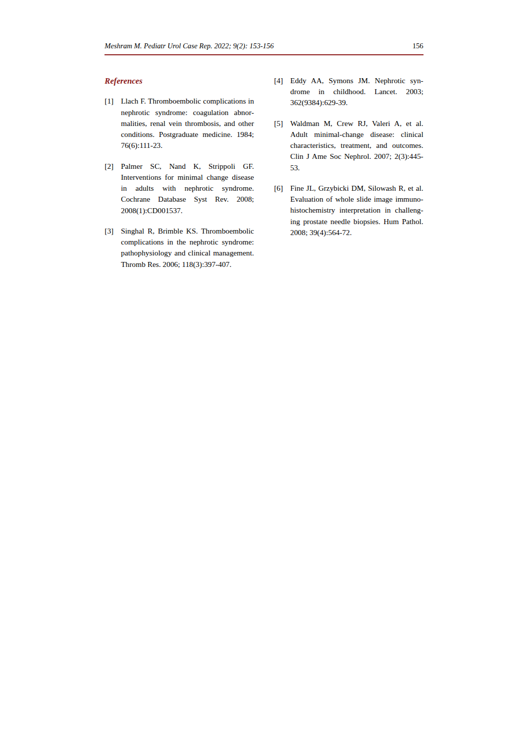Meshram M. Pediatr Urol Case Rep. 2022; 9(2): 153-156 156
References
[1] Llach F. Thromboembolic complications in nephrotic syndrome: coagulation abnormalities, renal vein thrombosis, and other conditions. Postgraduate medicine. 1984; 76(6):111-23.
[2] Palmer SC, Nand K, Strippoli GF. Interventions for minimal change disease in adults with nephrotic syndrome. Cochrane Database Syst Rev. 2008; 2008(1):CD001537.
[3] Singhal R, Brimble KS. Thromboembolic complications in the nephrotic syndrome: pathophysiology and clinical management. Thromb Res. 2006; 118(3):397-407.
[4] Eddy AA, Symons JM. Nephrotic syndrome in childhood. Lancet. 2003; 362(9384):629-39.
[5] Waldman M, Crew RJ, Valeri A, et al. Adult minimal-change disease: clinical characteristics, treatment, and outcomes. Clin J Ame Soc Nephrol. 2007; 2(3):445-53.
[6] Fine JL, Grzybicki DM, Silowash R, et al. Evaluation of whole slide image immunohistochemistry interpretation in challenging prostate needle biopsies. Hum Pathol. 2008; 39(4):564-72.